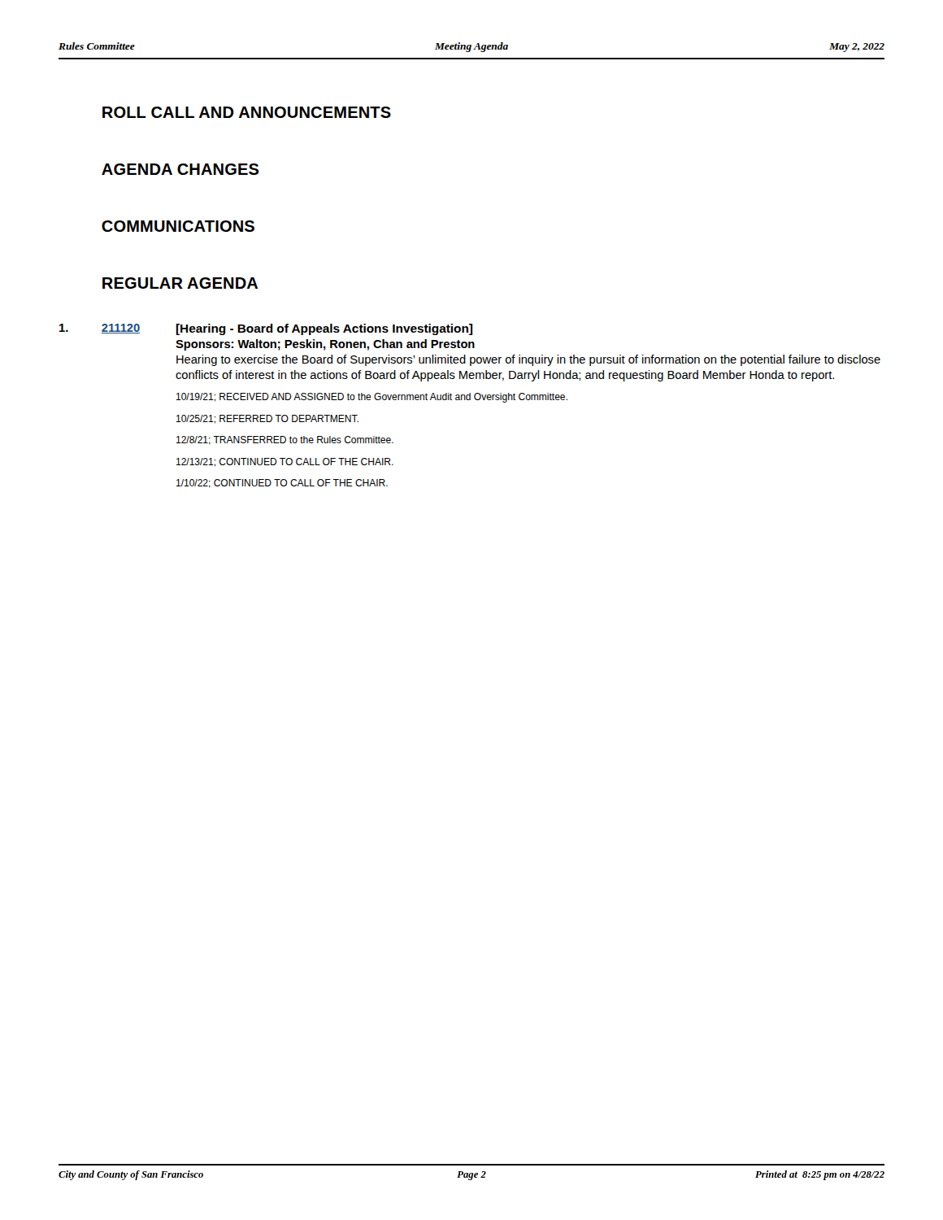Rules Committee
Meeting Agenda
May 2, 2022
ROLL CALL AND ANNOUNCEMENTS
AGENDA CHANGES
COMMUNICATIONS
REGULAR AGENDA
1.
211120
[Hearing - Board of Appeals Actions Investigation]
Sponsors: Walton; Peskin, Ronen, Chan and Preston
Hearing to exercise the Board of Supervisors’ unlimited power of inquiry in the pursuit of information on the potential failure to disclose conflicts of interest in the actions of Board of Appeals Member, Darryl Honda; and requesting Board Member Honda to report.
10/19/21; RECEIVED AND ASSIGNED to the Government Audit and Oversight Committee.
10/25/21; REFERRED TO DEPARTMENT.
12/8/21; TRANSFERRED to the Rules Committee.
12/13/21; CONTINUED TO CALL OF THE CHAIR.
1/10/22; CONTINUED TO CALL OF THE CHAIR.
City and County of San Francisco
Page 2
Printed at 8:25 pm on 4/28/22